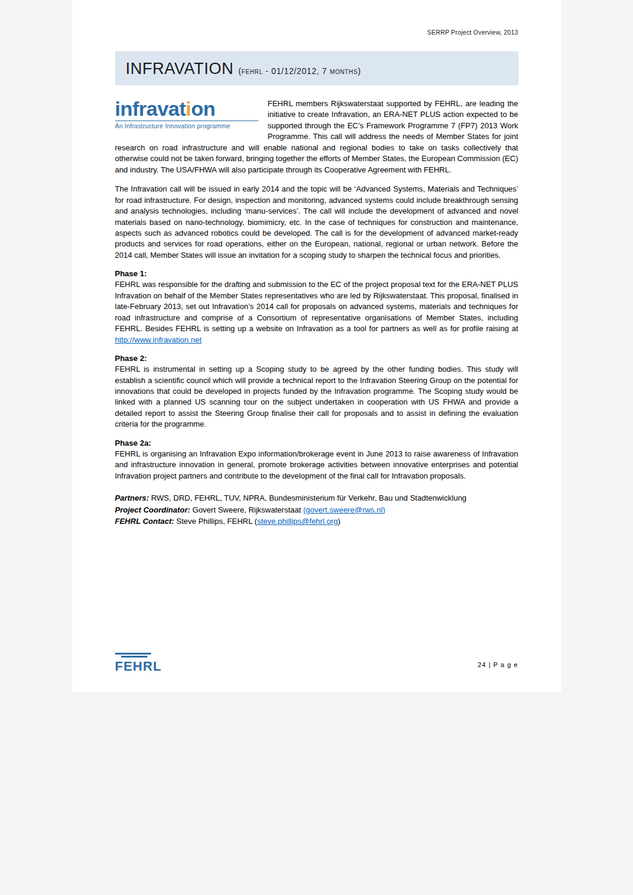SERRP Project Overview, 2013
INFRAVATION (FEHRL - 01/12/2012, 7 Months)
infravation
An Infrastructure Innovation programme
FEHRL members Rijkswaterstaat supported by FEHRL, are leading the initiative to create Infravation, an ERA-NET PLUS action expected to be supported through the EC’s Framework Programme 7 (FP7) 2013 Work Programme. This call will address the needs of Member States for joint research on road infrastructure and will enable national and regional bodies to take on tasks collectively that otherwise could not be taken forward, bringing together the efforts of Member States, the European Commission (EC) and industry. The USA/FHWA will also participate through its Cooperative Agreement with FEHRL.
The Infravation call will be issued in early 2014 and the topic will be ‘Advanced Systems, Materials and Techniques’ for road infrastructure. For design, inspection and monitoring, advanced systems could include breakthrough sensing and analysis technologies, including ‘manu-services’. The call will include the development of advanced and novel materials based on nano-technology, biomimicry, etc. In the case of techniques for construction and maintenance, aspects such as advanced robotics could be developed. The call is for the development of advanced market-ready products and services for road operations, either on the European, national, regional or urban network. Before the 2014 call, Member States will issue an invitation for a scoping study to sharpen the technical focus and priorities.
Phase 1:
FEHRL was responsible for the drafting and submission to the EC of the project proposal text for the ERA-NET PLUS Infravation on behalf of the Member States representatives who are led by Rijkswaterstaat. This proposal, finalised in late-February 2013, set out Infravation’s 2014 call for proposals on advanced systems, materials and techniques for road infrastructure and comprise of a Consortium of representative organisations of Member States, including FEHRL. Besides FEHRL is setting up a website on Infravation as a tool for partners as well as for profile raising at http://www.infravation.net
Phase 2:
FEHRL is instrumental in setting up a Scoping study to be agreed by the other funding bodies. This study will establish a scientific council which will provide a technical report to the Infravation Steering Group on the potential for innovations that could be developed in projects funded by the Infravation programme. The Scoping study would be linked with a planned US scanning tour on the subject undertaken in cooperation with US FHWA and provide a detailed report to assist the Steering Group finalise their call for proposals and to assist in defining the evaluation criteria for the programme.
Phase 2a:
FEHRL is organising an Infravation Expo information/brokerage event in June 2013 to raise awareness of Infravation and infrastructure innovation in general, promote brokerage activities between innovative enterprises and potential Infravation project partners and contribute to the development of the final call for Infravation proposals.
Partners: RWS, DRD, FEHRL, TUV, NPRA, Bundesministerium für Verkehr, Bau und Stadtenwicklung
Project Coordinator: Govert Sweere, Rijkswaterstaat (govert.sweere@rws.nl)
FEHRL Contact: Steve Phillips, FEHRL (steve.phillips@fehrl.org)
FEHRL
24 | P a g e